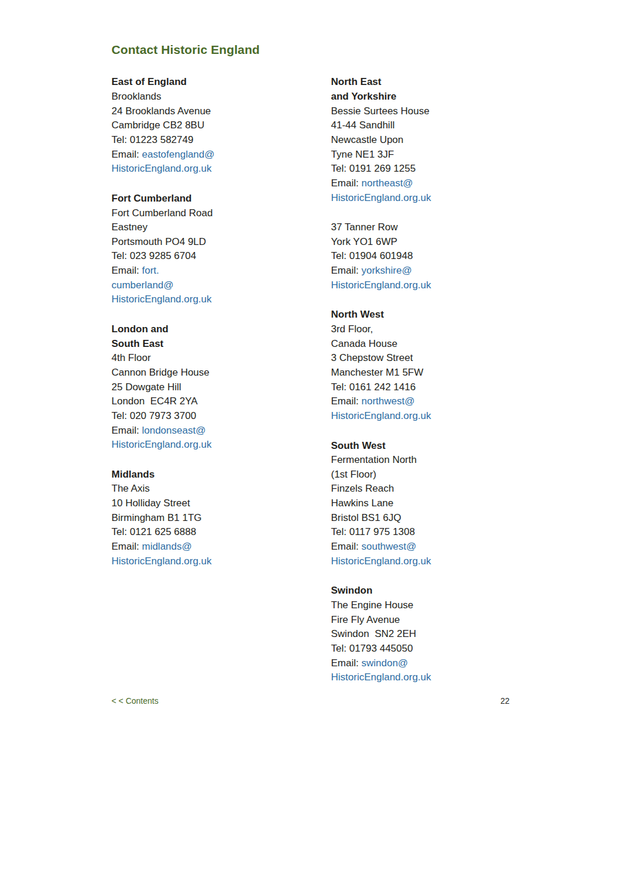Contact Historic England
East of England
Brooklands
24 Brooklands Avenue
Cambridge CB2 8BU
Tel: 01223 582749
Email: eastofengland@
HistoricEngland.org.uk
Fort Cumberland
Fort Cumberland Road
Eastney
Portsmouth PO4 9LD
Tel: 023 9285 6704
Email: fort.
cumberland@
HistoricEngland.org.uk
London and
South East
4th Floor
Cannon Bridge House
25 Dowgate Hill
London EC4R 2YA
Tel: 020 7973 3700
Email: londonseast@
HistoricEngland.org.uk
Midlands
The Axis
10 Holliday Street
Birmingham B1 1TG
Tel: 0121 625 6888
Email: midlands@
HistoricEngland.org.uk
North East
and Yorkshire
Bessie Surtees House
41-44 Sandhill
Newcastle Upon
Tyne NE1 3JF
Tel: 0191 269 1255
Email: northeast@
HistoricEngland.org.uk
37 Tanner Row
York YO1 6WP
Tel: 01904 601948
Email: yorkshire@
HistoricEngland.org.uk
North West
3rd Floor,
Canada House
3 Chepstow Street
Manchester M1 5FW
Tel: 0161 242 1416
Email: northwest@
HistoricEngland.org.uk
South West
Fermentation North
(1st Floor)
Finzels Reach
Hawkins Lane
Bristol BS1 6JQ
Tel: 0117 975 1308
Email: southwest@
HistoricEngland.org.uk
Swindon
The Engine House
Fire Fly Avenue
Swindon SN2 2EH
Tel: 01793 445050
Email: swindon@
HistoricEngland.org.uk
< < Contents 22